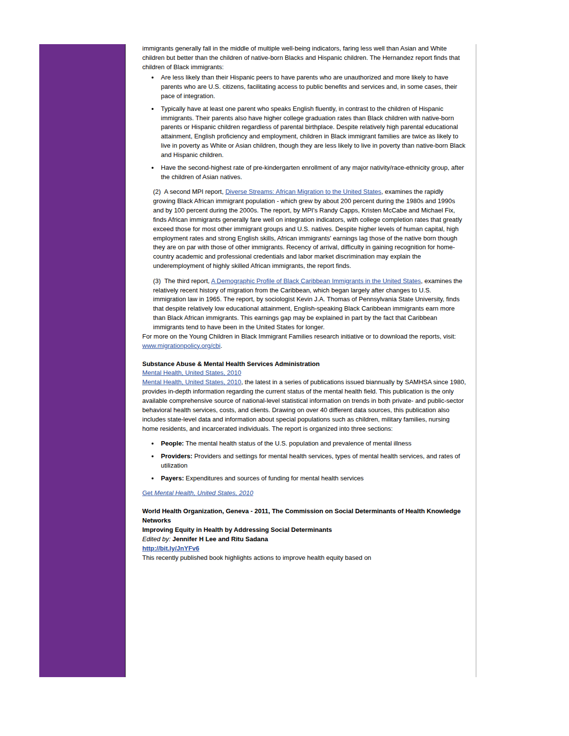immigrants generally fall in the middle of multiple well-being indicators, faring less well than Asian and White children but better than the children of native-born Blacks and Hispanic children. The Hernandez report finds that children of Black immigrants:
Are less likely than their Hispanic peers to have parents who are unauthorized and more likely to have parents who are U.S. citizens, facilitating access to public benefits and services and, in some cases, their pace of integration.
Typically have at least one parent who speaks English fluently, in contrast to the children of Hispanic immigrants. Their parents also have higher college graduation rates than Black children with native-born parents or Hispanic children regardless of parental birthplace. Despite relatively high parental educational attainment, English proficiency and employment, children in Black immigrant families are twice as likely to live in poverty as White or Asian children, though they are less likely to live in poverty than native-born Black and Hispanic children.
Have the second-highest rate of pre-kindergarten enrollment of any major nativity/race-ethnicity group, after the children of Asian natives.
(2) A second MPI report, Diverse Streams: African Migration to the United States, examines the rapidly growing Black African immigrant population - which grew by about 200 percent during the 1980s and 1990s and by 100 percent during the 2000s. The report, by MPI's Randy Capps, Kristen McCabe and Michael Fix, finds African immigrants generally fare well on integration indicators, with college completion rates that greatly exceed those for most other immigrant groups and U.S. natives. Despite higher levels of human capital, high employment rates and strong English skills, African immigrants' earnings lag those of the native born though they are on par with those of other immigrants. Recency of arrival, difficulty in gaining recognition for home-country academic and professional credentials and labor market discrimination may explain the underemployment of highly skilled African immigrants, the report finds.
(3) The third report, A Demographic Profile of Black Caribbean Immigrants in the United States, examines the relatively recent history of migration from the Caribbean, which began largely after changes to U.S. immigration law in 1965. The report, by sociologist Kevin J.A. Thomas of Pennsylvania State University, finds that despite relatively low educational attainment, English-speaking Black Caribbean immigrants earn more than Black African immigrants. This earnings gap may be explained in part by the fact that Caribbean immigrants tend to have been in the United States for longer.
For more on the Young Children in Black Immigrant Families research initiative or to download the reports, visit: www.migrationpolicy.org/cbi.
Substance Abuse & Mental Health Services Administration
Mental Health, United States, 2010
Mental Health, United States, 2010, the latest in a series of publications issued biannually by SAMHSA since 1980, provides in-depth information regarding the current status of the mental health field. This publication is the only available comprehensive source of national-level statistical information on trends in both private- and public-sector behavioral health services, costs, and clients. Drawing on over 40 different data sources, this publication also includes state-level data and information about special populations such as children, military families, nursing home residents, and incarcerated individuals. The report is organized into three sections:
People: The mental health status of the U.S. population and prevalence of mental illness
Providers: Providers and settings for mental health services, types of mental health services, and rates of utilization
Payers: Expenditures and sources of funding for mental health services
Get Mental Health, United States, 2010
World Health Organization, Geneva - 2011, The Commission on Social Determinants of Health Knowledge Networks
Improving Equity in Health by Addressing Social Determinants
Edited by: Jennifer H Lee and Ritu Sadana
http://bit.ly/JnYFv6
This recently published book highlights actions to improve health equity based on